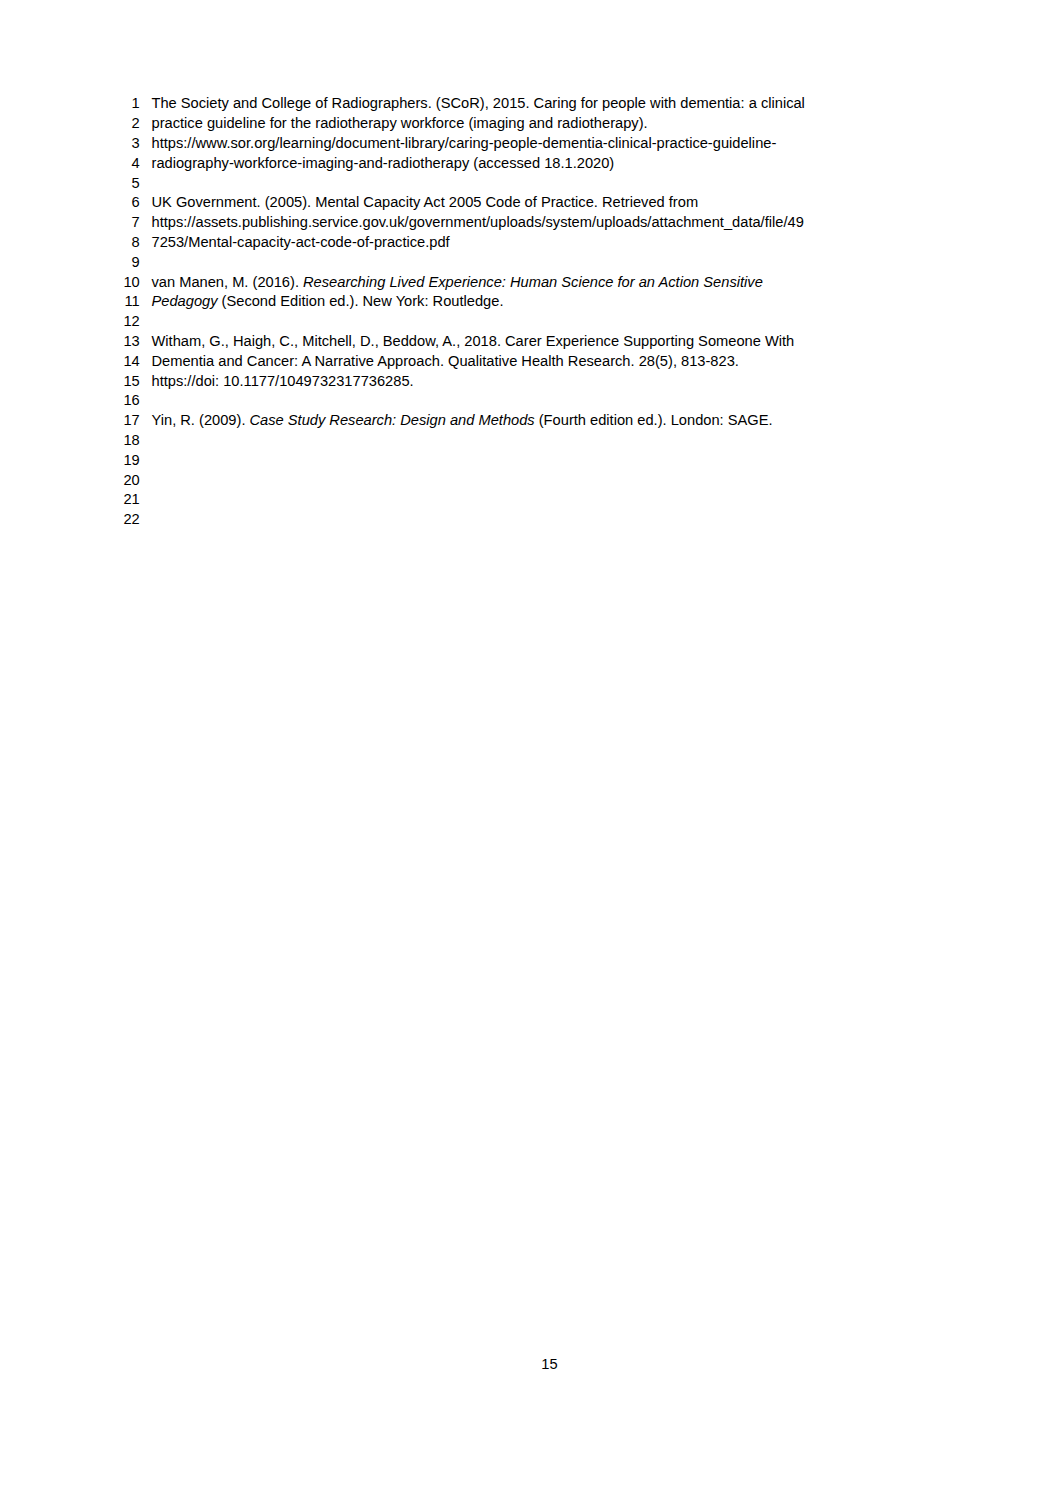The Society and College of Radiographers. (SCoR), 2015. Caring for people with dementia: a clinical
practice guideline for the radiotherapy workforce (imaging and radiotherapy).
https://www.sor.org/learning/document-library/caring-people-dementia-clinical-practice-guideline-
radiography-workforce-imaging-and-radiotherapy (accessed 18.1.2020)
UK Government. (2005). Mental Capacity Act 2005 Code of Practice. Retrieved from
https://assets.publishing.service.gov.uk/government/uploads/system/uploads/attachment_data/file/49
7253/Mental-capacity-act-code-of-practice.pdf
van Manen, M. (2016). Researching Lived Experience: Human Science for an Action Sensitive
Pedagogy (Second Edition ed.). New York: Routledge.
Witham, G., Haigh, C., Mitchell, D., Beddow, A., 2018. Carer Experience Supporting Someone With
Dementia and Cancer: A Narrative Approach. Qualitative Health Research. 28(5), 813-823.
https://doi: 10.1177/1049732317736285.
Yin, R. (2009). Case Study Research: Design and Methods (Fourth edition ed.). London: SAGE.
15